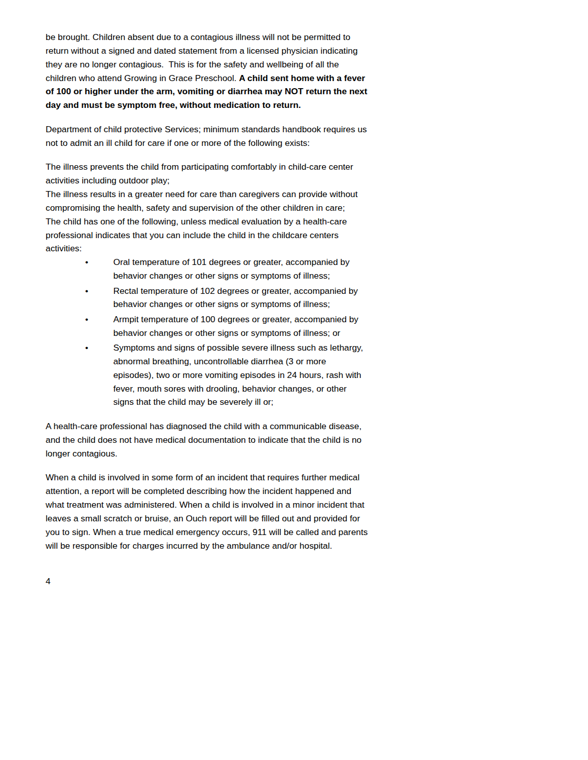be brought. Children absent due to a contagious illness will not be permitted to return without a signed and dated statement from a licensed physician indicating they are no longer contagious. This is for the safety and wellbeing of all the children who attend Growing in Grace Preschool. A child sent home with a fever of 100 or higher under the arm, vomiting or diarrhea may NOT return the next day and must be symptom free, without medication to return.
Department of child protective Services; minimum standards handbook requires us not to admit an ill child for care if one or more of the following exists:
The illness prevents the child from participating comfortably in child-care center activities including outdoor play;
The illness results in a greater need for care than caregivers can provide without compromising the health, safety and supervision of the other children in care;
The child has one of the following, unless medical evaluation by a health-care professional indicates that you can include the child in the childcare centers activities:
• Oral temperature of 101 degrees or greater, accompanied by behavior changes or other signs or symptoms of illness;
• Rectal temperature of 102 degrees or greater, accompanied by behavior changes or other signs or symptoms of illness;
• Armpit temperature of 100 degrees or greater, accompanied by behavior changes or other signs or symptoms of illness; or
• Symptoms and signs of possible severe illness such as lethargy, abnormal breathing, uncontrollable diarrhea (3 or more episodes), two or more vomiting episodes in 24 hours, rash with fever, mouth sores with drooling, behavior changes, or other signs that the child may be severely ill or;
A health-care professional has diagnosed the child with a communicable disease, and the child does not have medical documentation to indicate that the child is no longer contagious.
When a child is involved in some form of an incident that requires further medical attention, a report will be completed describing how the incident happened and what treatment was administered. When a child is involved in a minor incident that leaves a small scratch or bruise, an Ouch report will be filled out and provided for you to sign. When a true medical emergency occurs, 911 will be called and parents will be responsible for charges incurred by the ambulance and/or hospital.
4